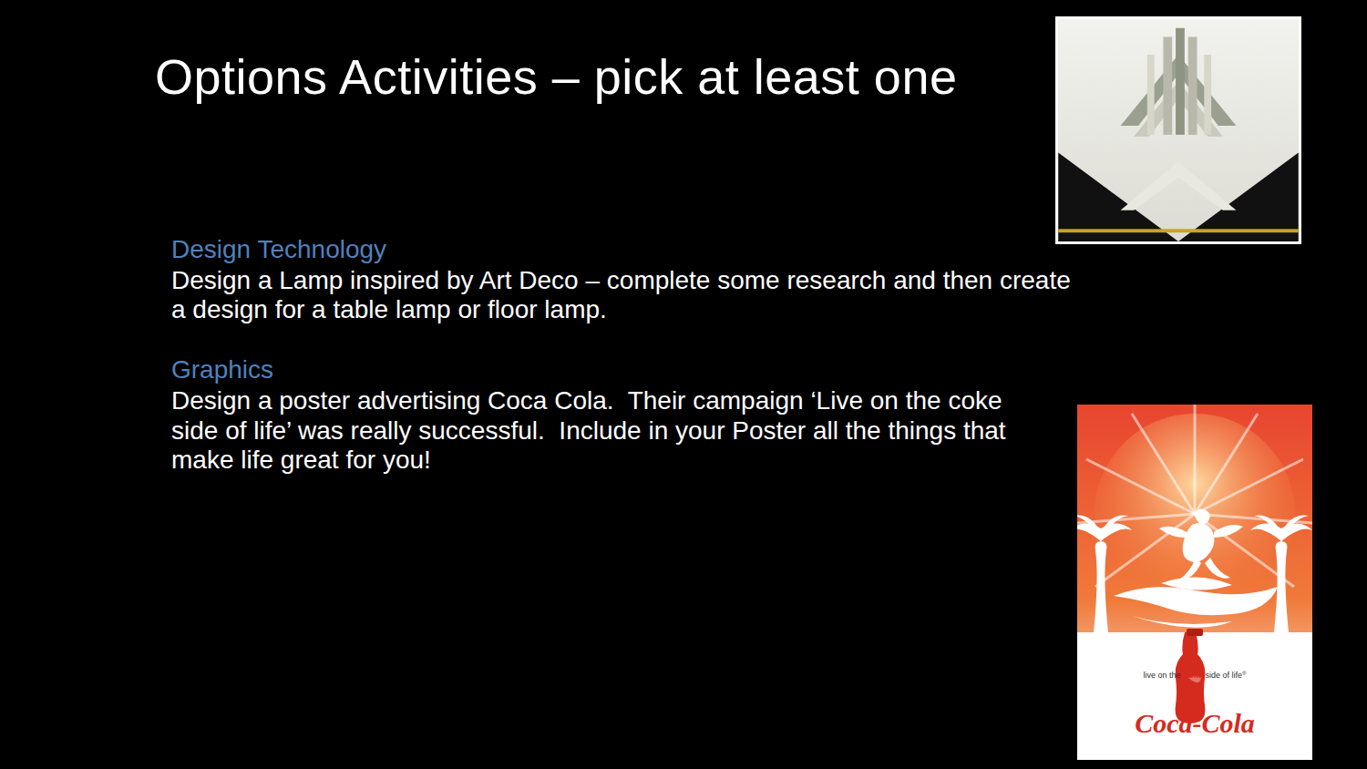Options Activities – pick at least one
Design Technology
Design a Lamp inspired by Art Deco – complete some research and then create a design for a table lamp or floor lamp.
Graphics
Design a poster advertising Coca Cola. Their campaign ‘Live on the coke side of life’ was really successful. Include in your Poster all the things that make life great for you!
live on the Coke side of life® Coca-Cola